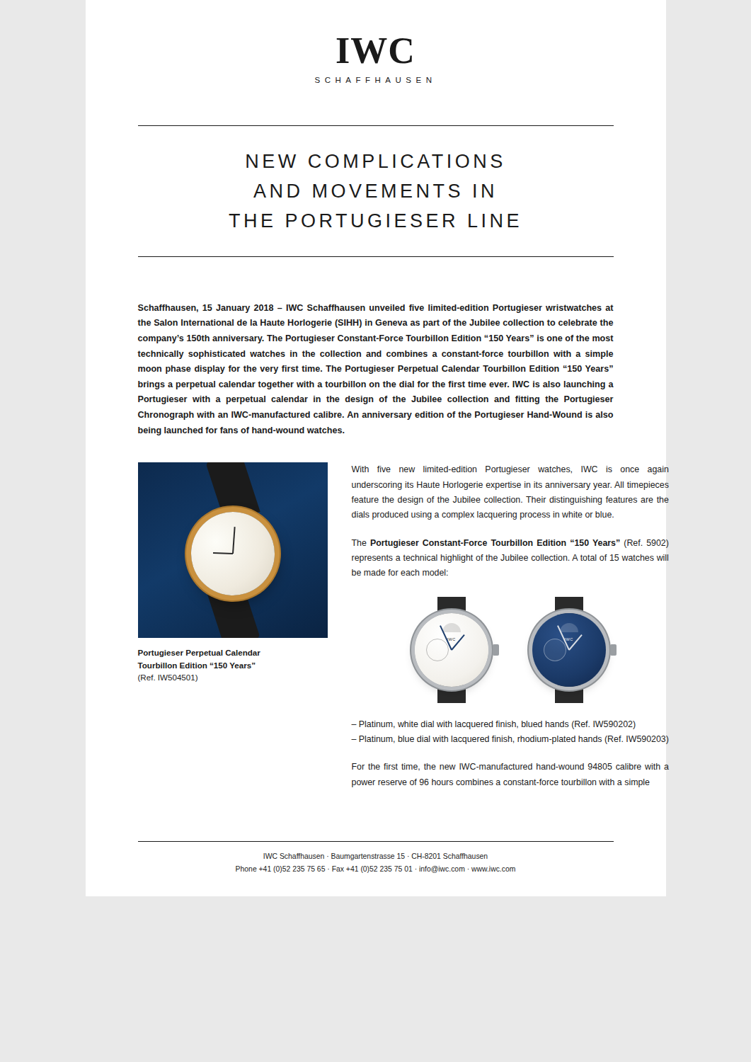IWC
SCHAFFHAUSEN
New Complications
and Movements in
the Portugieser Line
Schaffhausen, 15 January 2018 – IWC Schaffhausen unveiled five limited-edition Portugieser wristwatches at the Salon International de la Haute Horlogerie (SIHH) in Geneva as part of the Jubilee collection to celebrate the company’s 150th anniversary. The Portugieser Constant-Force Tourbillon Edition “150 Years” is one of the most technically sophisticated watches in the collection and combines a constant-force tourbillon with a simple moon phase display for the very first time. The Portugieser Perpetual Calendar Tourbillon Edition “150 Years” brings a perpetual calendar together with a tourbillon on the dial for the first time ever. IWC is also launching a Portugieser with a perpetual calendar in the design of the Jubilee collection and fitting the Portugieser Chronograph with an IWC-manufactured calibre. An anniversary edition of the Portugieser Hand-Wound is also being launched for fans of hand-wound watches.
Portugieser Perpetual Calendar
Tourbillon Edition “150 Years”
(Ref. IW504501)
With five new limited-edition Portugieser watches, IWC is once again underscoring its Haute Horlogerie expertise in its anniversary year. All timepieces feature the design of the Jubilee collection. Their distinguishing features are the dials produced using a complex lacquering process in white or blue.
The Portugieser Constant-Force Tourbillon Edition “150 Years” (Ref. 5902) represents a technical highlight of the Jubilee collection. A total of 15 watches will be made for each model:
IWC
IWC
– Platinum, white dial with lacquered finish, blued hands (Ref. IW590202)
– Platinum, blue dial with lacquered finish, rhodium-plated hands (Ref. IW590203)
For the first time, the new IWC-manufactured hand-wound 94805 calibre with a power reserve of 96 hours combines a constant-force tourbillon with a simple
IWC Schaffhausen · Baumgartenstrasse 15 · CH-8201 Schaffhausen
Phone +41 (0)52 235 75 65 · Fax +41 (0)52 235 75 01 · info@iwc.com · www.iwc.com